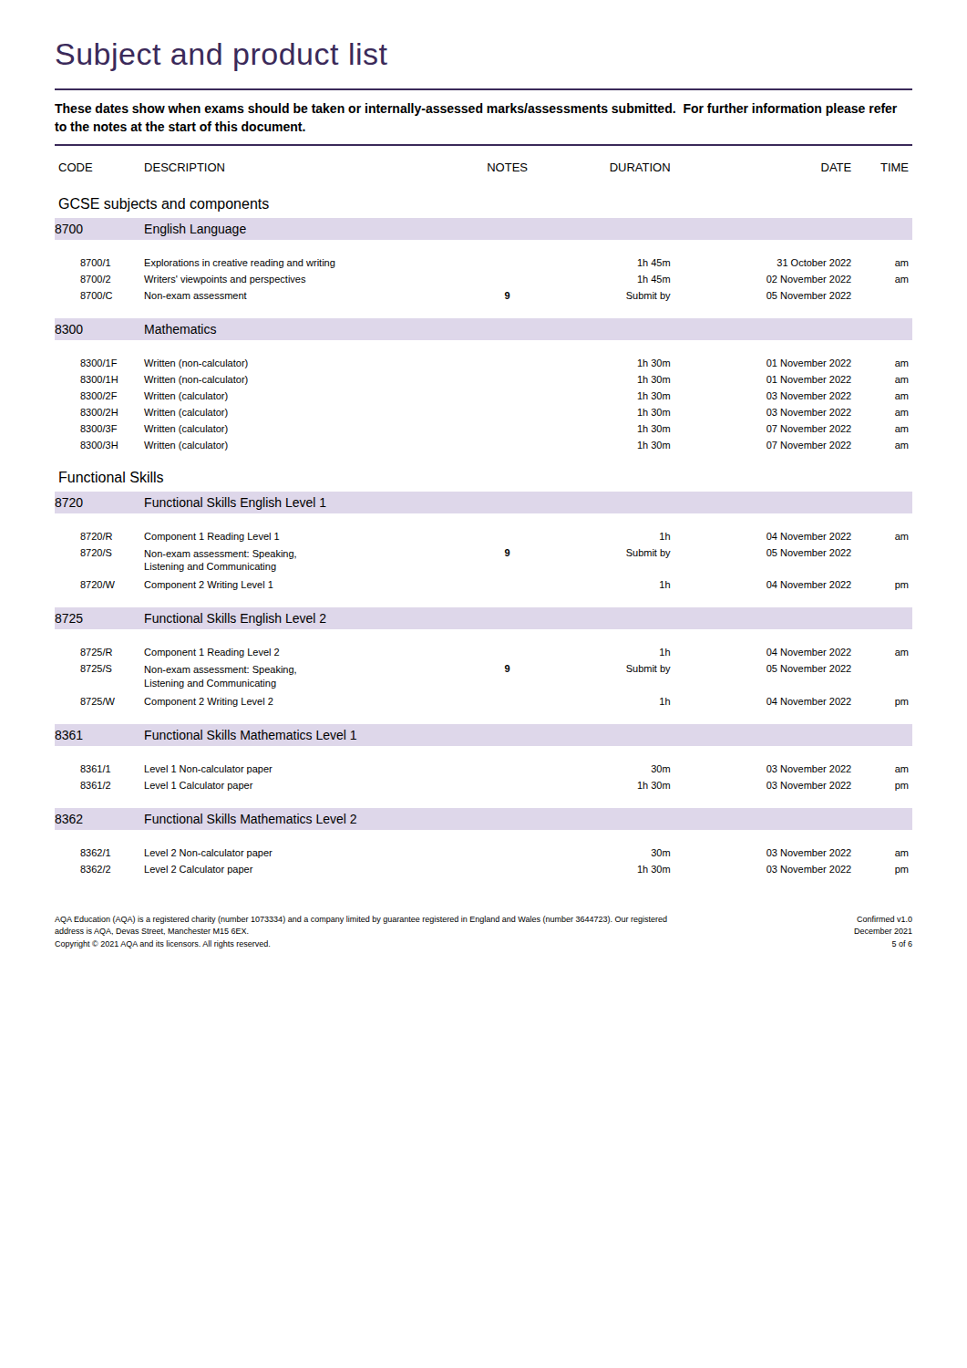Subject and product list
These dates show when exams should be taken or internally-assessed marks/assessments submitted. For further information please refer to the notes at the start of this document.
| CODE | DESCRIPTION | NOTES | DURATION | DATE | TIME |
| --- | --- | --- | --- | --- | --- |
| GCSE subjects and components |
| 8700 | English Language |
| 8700/1 | Explorations in creative reading and writing | | 1h 45m | 31 October 2022 | am |
| 8700/2 | Writers' viewpoints and perspectives | | 1h 45m | 02 November 2022 | am |
| 8700/C | Non-exam assessment | 9 | Submit by | 05 November 2022 | |
| 8300 | Mathematics |
| 8300/1F | Written (non-calculator) | | 1h 30m | 01 November 2022 | am |
| 8300/1H | Written (non-calculator) | | 1h 30m | 01 November 2022 | am |
| 8300/2F | Written (calculator) | | 1h 30m | 03 November 2022 | am |
| 8300/2H | Written (calculator) | | 1h 30m | 03 November 2022 | am |
| 8300/3F | Written (calculator) | | 1h 30m | 07 November 2022 | am |
| 8300/3H | Written (calculator) | | 1h 30m | 07 November 2022 | am |
| Functional Skills |
| 8720 | Functional Skills English Level 1 |
| 8720/R | Component 1 Reading Level 1 | | 1h | 04 November 2022 | am |
| 8720/S | Non-exam assessment: Speaking, Listening and Communicating | 9 | Submit by | 05 November 2022 | |
| 8720/W | Component 2 Writing Level 1 | | 1h | 04 November 2022 | pm |
| 8725 | Functional Skills English Level 2 |
| 8725/R | Component 1 Reading Level 2 | | 1h | 04 November 2022 | am |
| 8725/S | Non-exam assessment: Speaking, Listening and Communicating | 9 | Submit by | 05 November 2022 | |
| 8725/W | Component 2 Writing Level 2 | | 1h | 04 November 2022 | pm |
| 8361 | Functional Skills Mathematics Level 1 |
| 8361/1 | Level 1 Non-calculator paper | | 30m | 03 November 2022 | am |
| 8361/2 | Level 1 Calculator paper | | 1h 30m | 03 November 2022 | pm |
| 8362 | Functional Skills Mathematics Level 2 |
| 8362/1 | Level 2 Non-calculator paper | | 30m | 03 November 2022 | am |
| 8362/2 | Level 2 Calculator paper | | 1h 30m | 03 November 2022 | pm |
AQA Education (AQA) is a registered charity (number 1073334) and a company limited by guarantee registered in England and Wales (number 3644723). Our registered address is AQA, Devas Street, Manchester M15 6EX.
Copyright © 2021 AQA and its licensors. All rights reserved.
Confirmed v1.0
December 2021
5 of 6